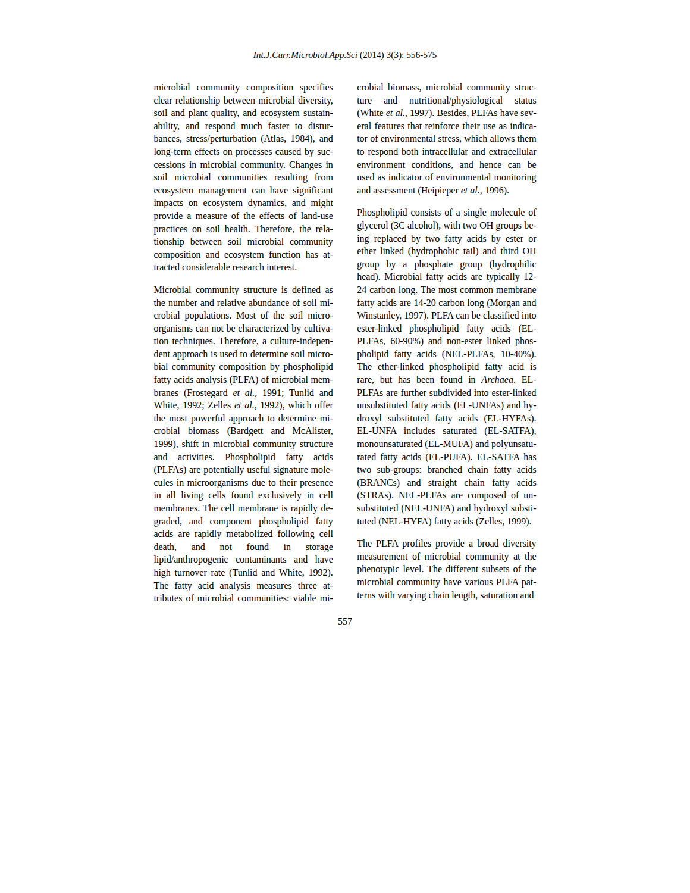Int.J.Curr.Microbiol.App.Sci (2014) 3(3): 556-575
microbial community composition specifies clear relationship between microbial diversity, soil and plant quality, and ecosystem sustainability, and respond much faster to disturbances, stress/perturbation (Atlas, 1984), and long-term effects on processes caused by successions in microbial community. Changes in soil microbial communities resulting from ecosystem management can have significant impacts on ecosystem dynamics, and might provide a measure of the effects of land-use practices on soil health. Therefore, the relationship between soil microbial community composition and ecosystem function has attracted considerable research interest.
Microbial community structure is defined as the number and relative abundance of soil microbial populations. Most of the soil microorganisms can not be characterized by cultivation techniques. Therefore, a culture-independent approach is used to determine soil microbial community composition by phospholipid fatty acids analysis (PLFA) of microbial membranes (Frostegard et al., 1991; Tunlid and White, 1992; Zelles et al., 1992), which offer the most powerful approach to determine microbial biomass (Bardgett and McAlister, 1999), shift in microbial community structure and activities. Phospholipid fatty acids (PLFAs) are potentially useful signature molecules in microorganisms due to their presence in all living cells found exclusively in cell membranes. The cell membrane is rapidly degraded, and component phospholipid fatty acids are rapidly metabolized following cell death, and not found in storage lipid/anthropogenic contaminants and have high turnover rate (Tunlid and White, 1992). The fatty acid analysis measures three attributes of microbial communities: viable microbial biomass, microbial community structure and nutritional/physiological status (White et al., 1997). Besides, PLFAs have several features that reinforce their use as indicator of environmental stress, which allows them to respond both intracellular and extracellular environment conditions, and hence can be used as indicator of environmental monitoring and assessment (Heipieper et al., 1996).
Phospholipid consists of a single molecule of glycerol (3C alcohol), with two OH groups being replaced by two fatty acids by ester or ether linked (hydrophobic tail) and third OH group by a phosphate group (hydrophilic head). Microbial fatty acids are typically 12-24 carbon long. The most common membrane fatty acids are 14-20 carbon long (Morgan and Winstanley, 1997). PLFA can be classified into ester-linked phospholipid fatty acids (EL-PLFAs, 60-90%) and non-ester linked phospholipid fatty acids (NEL-PLFAs, 10-40%). The ether-linked phospholipid fatty acid is rare, but has been found in Archaea. EL-PLFAs are further subdivided into ester-linked unsubstituted fatty acids (EL-UNFAs) and hydroxyl substituted fatty acids (EL-HYFAs). EL-UNFA includes saturated (EL-SATFA), monounsaturated (EL-MUFA) and polyunsaturated fatty acids (EL-PUFA). EL-SATFA has two sub-groups: branched chain fatty acids (BRANCs) and straight chain fatty acids (STRAs). NEL-PLFAs are composed of unsubstituted (NEL-UNFA) and hydroxyl substituted (NEL-HYFA) fatty acids (Zelles, 1999).
The PLFA profiles provide a broad diversity measurement of microbial community at the phenotypic level. The different subsets of the microbial community have various PLFA patterns with varying chain length, saturation and
557